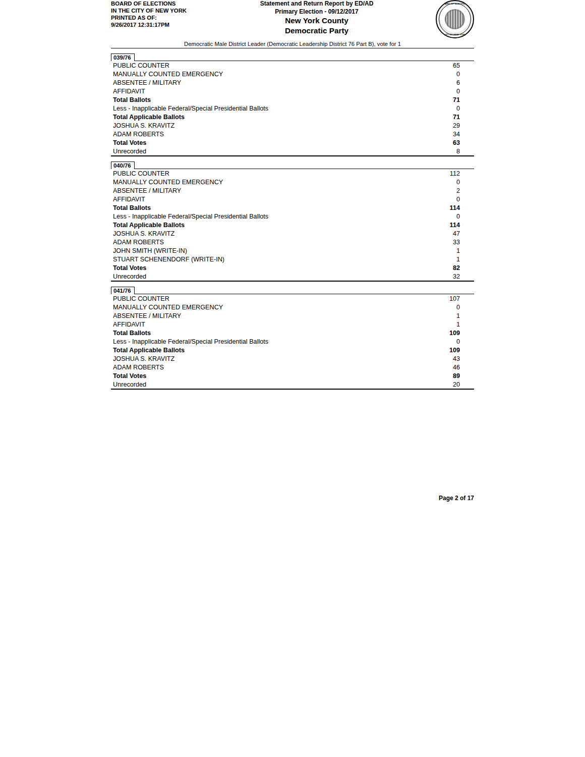BOARD OF ELECTIONS
IN THE CITY OF NEW YORK
PRINTED AS OF:
9/26/2017 12:31:17PM
Statement and Return Report by ED/AD
Primary Election - 09/12/2017
New York County
Democratic Party
BOARD OF ELECTIONS
CITY OF NEW YORK
Democratic Male District Leader (Democratic Leadership District 76 Part B), vote for 1
039/76
| PUBLIC COUNTER | 65 |
| MANUALLY COUNTED EMERGENCY | 0 |
| ABSENTEE / MILITARY | 6 |
| AFFIDAVIT | 0 |
| Total Ballots | 71 |
| Less - Inapplicable Federal/Special Presidential Ballots | 0 |
| Total Applicable Ballots | 71 |
| JOSHUA S. KRAVITZ | 29 |
| ADAM ROBERTS | 34 |
| Total Votes | 63 |
| Unrecorded | 8 |
040/76
| PUBLIC COUNTER | 112 |
| MANUALLY COUNTED EMERGENCY | 0 |
| ABSENTEE / MILITARY | 2 |
| AFFIDAVIT | 0 |
| Total Ballots | 114 |
| Less - Inapplicable Federal/Special Presidential Ballots | 0 |
| Total Applicable Ballots | 114 |
| JOSHUA S. KRAVITZ | 47 |
| ADAM ROBERTS | 33 |
| JOHN SMITH (WRITE-IN) | 1 |
| STUART SCHENENDORF (WRITE-IN) | 1 |
| Total Votes | 82 |
| Unrecorded | 32 |
041/76
| PUBLIC COUNTER | 107 |
| MANUALLY COUNTED EMERGENCY | 0 |
| ABSENTEE / MILITARY | 1 |
| AFFIDAVIT | 1 |
| Total Ballots | 109 |
| Less - Inapplicable Federal/Special Presidential Ballots | 0 |
| Total Applicable Ballots | 109 |
| JOSHUA S. KRAVITZ | 43 |
| ADAM ROBERTS | 46 |
| Total Votes | 89 |
| Unrecorded | 20 |
Page 2 of 17